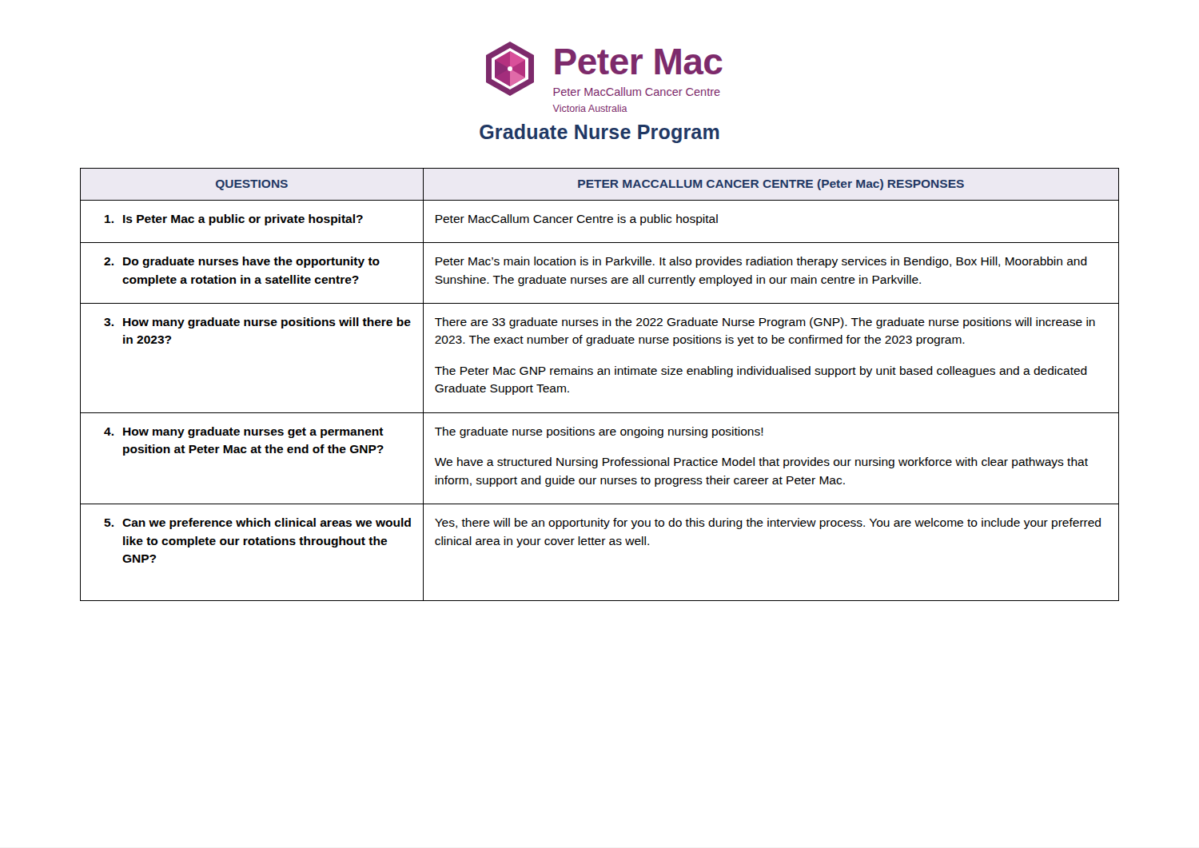Peter Mac
Peter MacCallum Cancer Centre
Victoria Australia
Graduate Nurse Program
| QUESTIONS | PETER MACCALLUM CANCER CENTRE (Peter Mac) RESPONSES |
| --- | --- |
| 1. Is Peter Mac a public or private hospital? | Peter MacCallum Cancer Centre is a public hospital |
| 2. Do graduate nurses have the opportunity to complete a rotation in a satellite centre? | Peter Mac’s main location is in Parkville. It also provides radiation therapy services in Bendigo, Box Hill, Moorabbin and Sunshine. The graduate nurses are all currently employed in our main centre in Parkville. |
| 3. How many graduate nurse positions will there be in 2023? | There are 33 graduate nurses in the 2022 Graduate Nurse Program (GNP). The graduate nurse positions will increase in 2023. The exact number of graduate nurse positions is yet to be confirmed for the 2023 program. The Peter Mac GNP remains an intimate size enabling individualised support by unit based colleagues and a dedicated Graduate Support Team. |
| 4. How many graduate nurses get a permanent position at Peter Mac at the end of the GNP? | The graduate nurse positions are ongoing nursing positions! We have a structured Nursing Professional Practice Model that provides our nursing workforce with clear pathways that inform, support and guide our nurses to progress their career at Peter Mac. |
| 5. Can we preference which clinical areas we would like to complete our rotations throughout the GNP? | Yes, there will be an opportunity for you to do this during the interview process. You are welcome to include your preferred clinical area in your cover letter as well. |